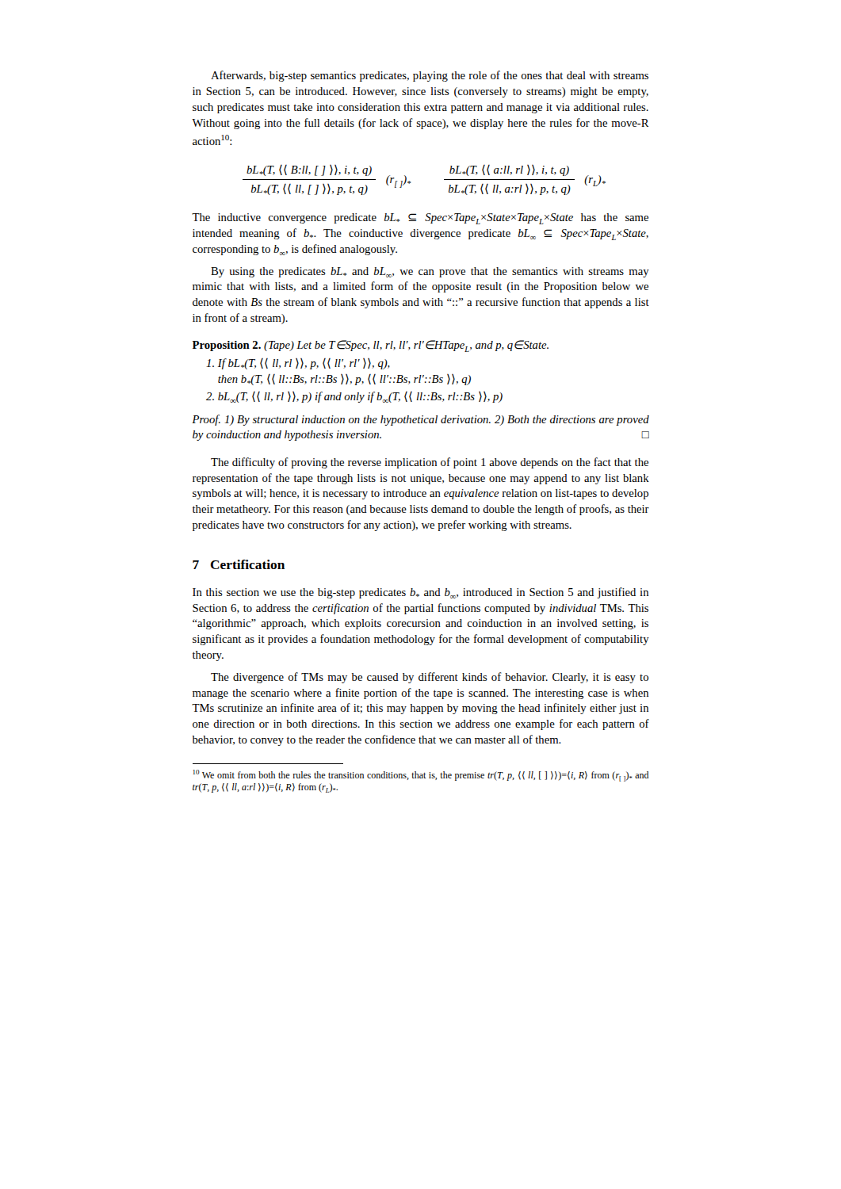Afterwards, big-step semantics predicates, playing the role of the ones that deal with streams in Section 5, can be introduced. However, since lists (conversely to streams) might be empty, such predicates must take into consideration this extra pattern and manage it via additional rules. Without going into the full details (for lack of space), we display here the rules for the move-R action10:
| bL * ( T , ⟨⟨ B : ll , [ ] ⟩⟩ , i , t , q ) |
| bL * ( T , ⟨⟨ ll , [ ] ⟩⟩ , p , t , q ) |
(r[ ])*
| bL * ( T , ⟨⟨ a : ll , rl ⟩⟩ , i , t , q ) |
| bL * ( T , ⟨⟨ ll , a : rl ⟩⟩ , p , t , q ) |
(rL)*
The inductive convergence predicate bL* ⊆ Spec×TapeL×State×TapeL×State has the same intended meaning of b*. The coinductive divergence predicate bL∞ ⊆ Spec×TapeL×State, corresponding to b∞, is defined analogously.
By using the predicates bL* and bL∞, we can prove that the semantics with streams may mimic that with lists, and a limited form of the opposite result (in the Proposition below we denote with Bs the stream of blank symbols and with “::” a recursive function that appends a list in front of a stream).
Proposition 2. (Tape) Let be T∈Spec, ll, rl, ll′, rl′∈HTapeL, and p, q∈State.
If bL*(T, ⟨⟨ ll, rl ⟩⟩, p, ⟨⟨ ll′, rl′ ⟩⟩, q),
then b*(T, ⟨⟨ ll::Bs, rl::Bs ⟩⟩, p, ⟨⟨ ll′::Bs, rl′::Bs ⟩⟩, q)
bL∞(T, ⟨⟨ ll, rl ⟩⟩, p) if and only if b∞(T, ⟨⟨ ll::Bs, rl::Bs ⟩⟩, p)
Proof. 1) By structural induction on the hypothetical derivation. 2) Both the directions are proved by coinduction and hypothesis inversion. □
The difficulty of proving the reverse implication of point 1 above depends on the fact that the representation of the tape through lists is not unique, because one may append to any list blank symbols at will; hence, it is necessary to introduce an equivalence relation on list-tapes to develop their metatheory. For this reason (and because lists demand to double the length of proofs, as their predicates have two constructors for any action), we prefer working with streams.
7 Certification
In this section we use the big-step predicates b* and b∞, introduced in Section 5 and justified in Section 6, to address the certification of the partial functions computed by individual TMs. This “algorithmic” approach, which exploits corecursion and coinduction in an involved setting, is significant as it provides a foundation methodology for the formal development of computability theory.
The divergence of TMs may be caused by different kinds of behavior. Clearly, it is easy to manage the scenario where a finite portion of the tape is scanned. The interesting case is when TMs scrutinize an infinite area of it; this may happen by moving the head infinitely either just in one direction or in both directions. In this section we address one example for each pattern of behavior, to convey to the reader the confidence that we can master all of them.
10 We omit from both the rules the transition conditions, that is, the premise tr(T, p, ⟨⟨ ll, [ ] ⟩⟩)=⟨i, R⟩ from (r[ ])* and tr(T, p, ⟨⟨ ll, a:rl ⟩⟩)=⟨i, R⟩ from (rL)*.